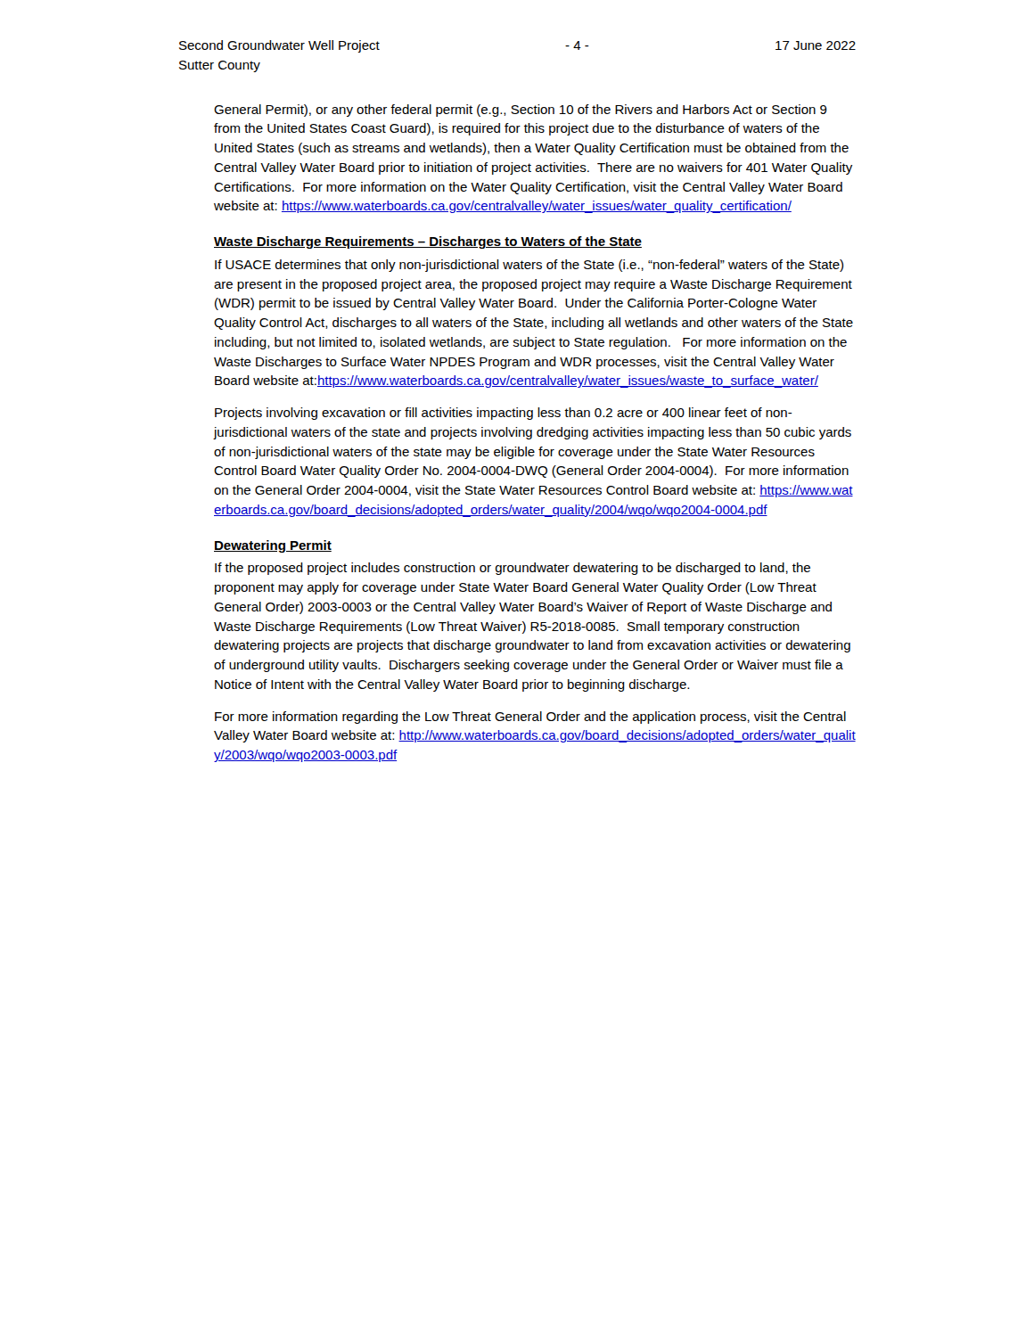Second Groundwater Well Project
Sutter County
- 4 -
17 June 2022
General Permit), or any other federal permit (e.g., Section 10 of the Rivers and Harbors Act or Section 9 from the United States Coast Guard), is required for this project due to the disturbance of waters of the United States (such as streams and wetlands), then a Water Quality Certification must be obtained from the Central Valley Water Board prior to initiation of project activities. There are no waivers for 401 Water Quality Certifications. For more information on the Water Quality Certification, visit the Central Valley Water Board website at: https://www.waterboards.ca.gov/centralvalley/water_issues/water_quality_certification/
Waste Discharge Requirements – Discharges to Waters of the State
If USACE determines that only non-jurisdictional waters of the State (i.e., “non-federal” waters of the State) are present in the proposed project area, the proposed project may require a Waste Discharge Requirement (WDR) permit to be issued by Central Valley Water Board. Under the California Porter-Cologne Water Quality Control Act, discharges to all waters of the State, including all wetlands and other waters of the State including, but not limited to, isolated wetlands, are subject to State regulation. For more information on the Waste Discharges to Surface Water NPDES Program and WDR processes, visit the Central Valley Water Board website at:https://www.waterboards.ca.gov/centralvalley/water_issues/waste_to_surface_water/
Projects involving excavation or fill activities impacting less than 0.2 acre or 400 linear feet of non-jurisdictional waters of the state and projects involving dredging activities impacting less than 50 cubic yards of non-jurisdictional waters of the state may be eligible for coverage under the State Water Resources Control Board Water Quality Order No. 2004-0004-DWQ (General Order 2004-0004). For more information on the General Order 2004-0004, visit the State Water Resources Control Board website at: https://www.waterboards.ca.gov/board_decisions/adopted_orders/water_quality/2004/wqo/wqo2004-0004.pdf
Dewatering Permit
If the proposed project includes construction or groundwater dewatering to be discharged to land, the proponent may apply for coverage under State Water Board General Water Quality Order (Low Threat General Order) 2003-0003 or the Central Valley Water Board’s Waiver of Report of Waste Discharge and Waste Discharge Requirements (Low Threat Waiver) R5-2018-0085. Small temporary construction dewatering projects are projects that discharge groundwater to land from excavation activities or dewatering of underground utility vaults. Dischargers seeking coverage under the General Order or Waiver must file a Notice of Intent with the Central Valley Water Board prior to beginning discharge.
For more information regarding the Low Threat General Order and the application process, visit the Central Valley Water Board website at: http://www.waterboards.ca.gov/board_decisions/adopted_orders/water_quality/2003/wqo/wqo2003-0003.pdf